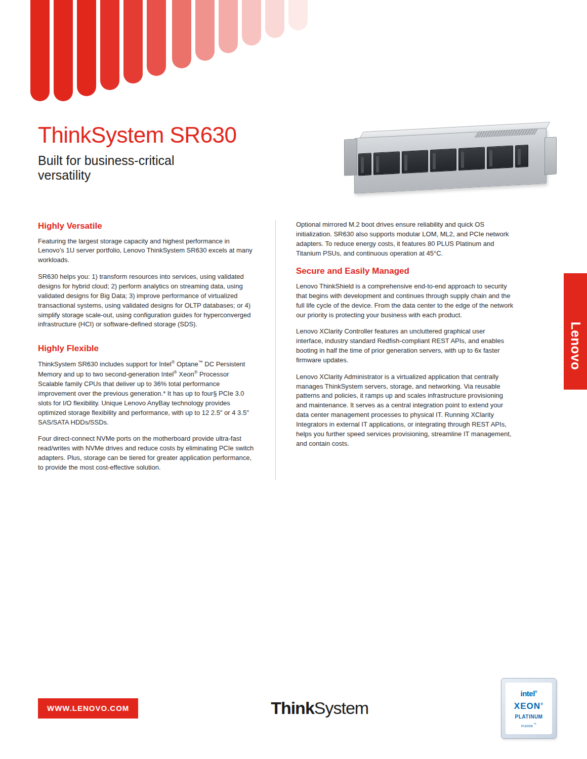ThinkSystem SR630
Built for business-critical versatility
Highly Versatile
Featuring the largest storage capacity and highest performance in Lenovo’s 1U server portfolio, Lenovo ThinkSystem SR630 excels at many workloads.
SR630 helps you: 1) transform resources into services, using validated designs for hybrid cloud; 2) perform analytics on streaming data, using validated designs for Big Data; 3) improve performance of virtualized transactional systems, using validated designs for OLTP databases; or 4) simplify storage scale-out, using configuration guides for hyperconverged infrastructure (HCI) or software-defined storage (SDS).
Highly Flexible
ThinkSystem SR630 includes support for Intel® Optane™ DC Persistent Memory and up to two second-generation Intel® Xeon® Processor Scalable family CPUs that deliver up to 36% total performance improvement over the previous generation.* It has up to four§ PCIe 3.0 slots for I/O flexibility. Unique Lenovo AnyBay technology provides optimized storage flexibility and performance, with up to 12 2.5″ or 4 3.5″ SAS/SATA HDDs/SSDs.
Four direct-connect NVMe ports on the motherboard provide ultra-fast read/writes with NVMe drives and reduce costs by eliminating PCIe switch adapters. Plus, storage can be tiered for greater application performance, to provide the most cost-effective solution.
Optional mirrored M.2 boot drives ensure reliability and quick OS initialization. SR630 also supports modular LOM, ML2, and PCIe network adapters. To reduce energy costs, it features 80 PLUS Platinum and Titanium PSUs, and continuous operation at 45°C.
Secure and Easily Managed
Lenovo ThinkShield is a comprehensive end-to-end approach to security that begins with development and continues through supply chain and the full life cycle of the device. From the data center to the edge of the network our priority is protecting your business with each product.
Lenovo XClarity Controller features an uncluttered graphical user interface, industry standard Redfish-compliant REST APIs, and enables booting in half the time of prior generation servers, with up to 6x faster firmware updates.
Lenovo XClarity Administrator is a virtualized application that centrally manages ThinkSystem servers, storage, and networking. Via reusable patterns and policies, it ramps up and scales infrastructure provisioning and maintenance. It serves as a central integration point to extend your data center management processes to physical IT. Running XClarity Integrators in external IT applications, or integrating through REST APIs, helps you further speed services provisioning, streamline IT management, and contain costs.
Lenovo
WWW.LENOVO.COM
ThinkSystem
intel
XEON
PLATINUM
inside